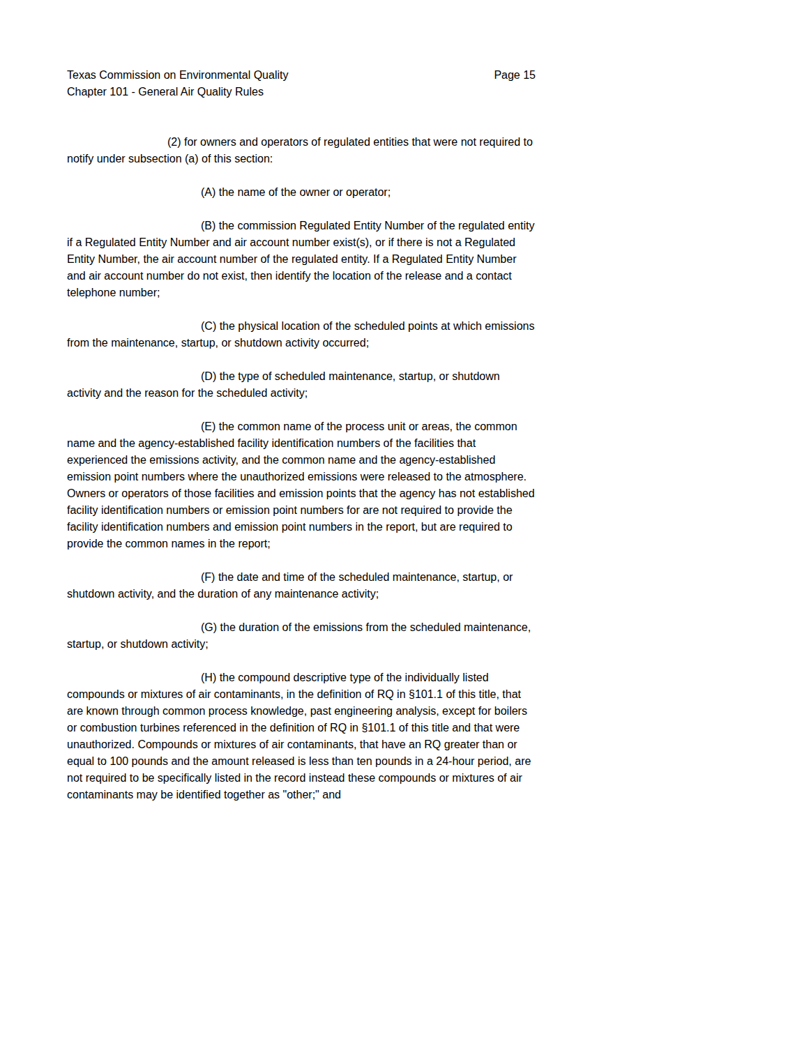Texas Commission on Environmental Quality
Page 15
Chapter 101 - General Air Quality Rules
(2) for owners and operators of regulated entities that were not required to notify under subsection (a) of this section:
(A) the name of the owner or operator;
(B) the commission Regulated Entity Number of the regulated entity if a Regulated Entity Number and air account number exist(s), or if there is not a Regulated Entity Number, the air account number of the regulated entity. If a Regulated Entity Number and air account number do not exist, then identify the location of the release and a contact telephone number;
(C) the physical location of the scheduled points at which emissions from the maintenance, startup, or shutdown activity occurred;
(D) the type of scheduled maintenance, startup, or shutdown activity and the reason for the scheduled activity;
(E) the common name of the process unit or areas, the common name and the agency-established facility identification numbers of the facilities that experienced the emissions activity, and the common name and the agency-established emission point numbers where the unauthorized emissions were released to the atmosphere. Owners or operators of those facilities and emission points that the agency has not established facility identification numbers or emission point numbers for are not required to provide the facility identification numbers and emission point numbers in the report, but are required to provide the common names in the report;
(F) the date and time of the scheduled maintenance, startup, or shutdown activity, and the duration of any maintenance activity;
(G) the duration of the emissions from the scheduled maintenance, startup, or shutdown activity;
(H) the compound descriptive type of the individually listed compounds or mixtures of air contaminants, in the definition of RQ in §101.1 of this title, that are known through common process knowledge, past engineering analysis, except for boilers or combustion turbines referenced in the definition of RQ in §101.1 of this title and that were unauthorized. Compounds or mixtures of air contaminants, that have an RQ greater than or equal to 100 pounds and the amount released is less than ten pounds in a 24-hour period, are not required to be specifically listed in the record instead these compounds or mixtures of air contaminants may be identified together as "other;" and